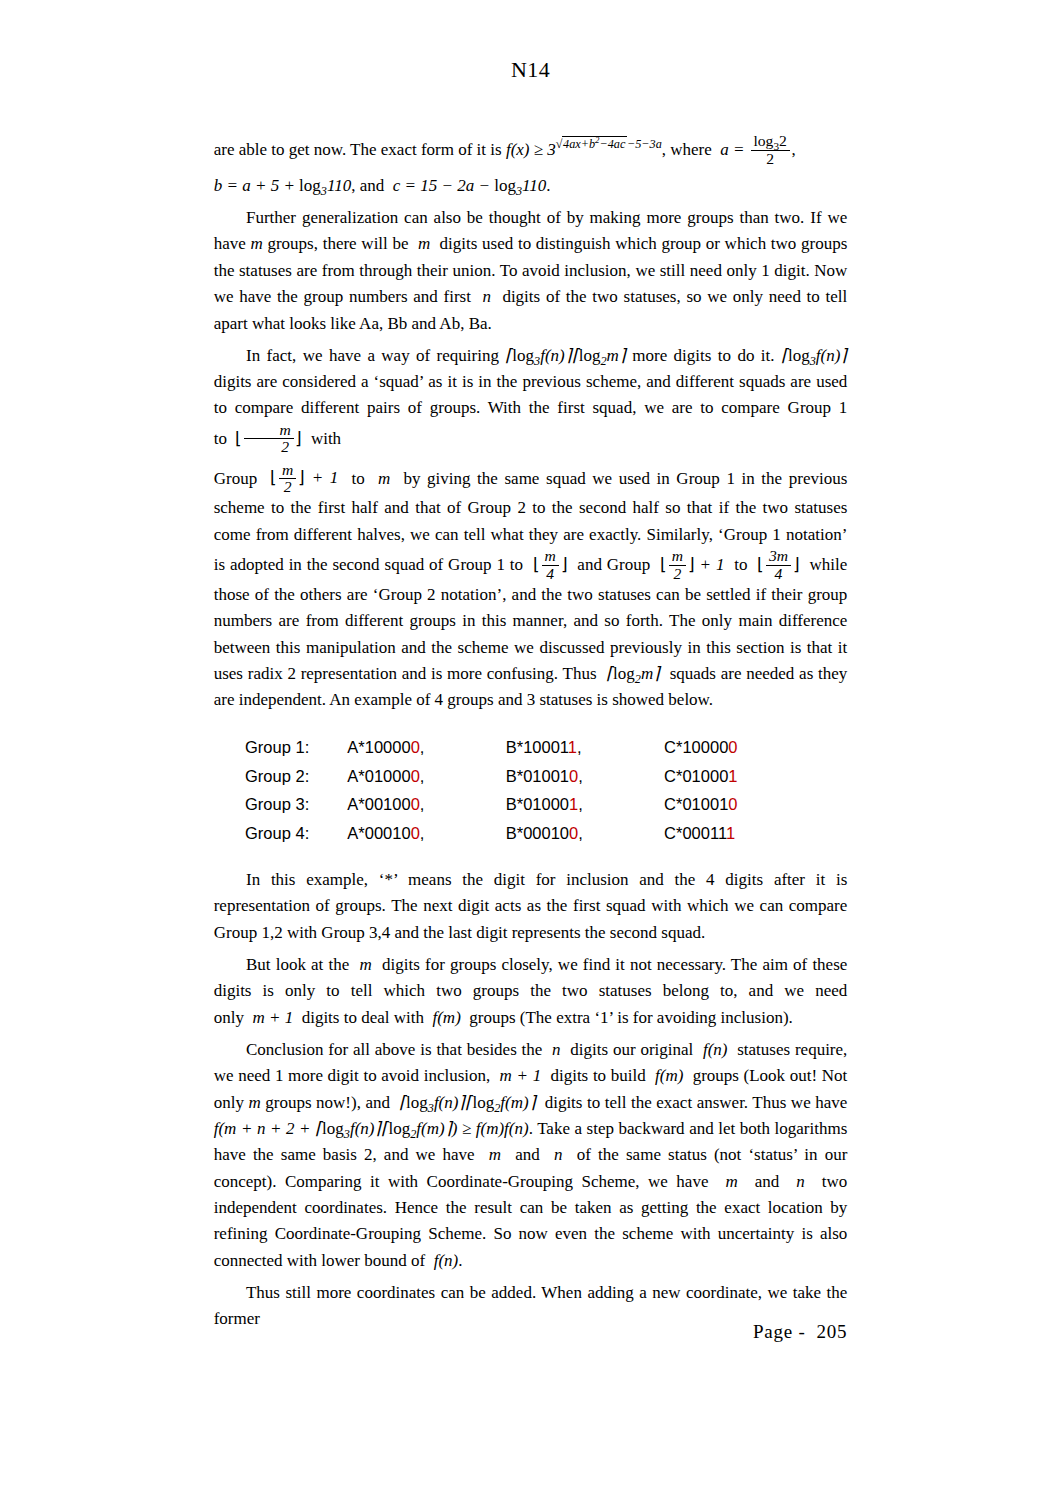N14
are able to get now. The exact form of it is f(x) ≥ 3√4ax+b2−4ac−5−3a, where a = log322,
b = a + 5 + log3110, and c = 15 − 2a − log3110.
Further generalization can also be thought of by making more groups than two. If we have m groups, there will be m digits used to distinguish which group or which two groups the statuses are from through their union. To avoid inclusion, we still need only 1 digit. Now we have the group numbers and first n digits of the two statuses, so we only need to tell apart what looks like Aa, Bb and Ab, Ba.
In fact, we have a way of requiring ⌈log3f(n)⌉⌈log2m⌉ more digits to do it. ⌈log3f(n)⌉ digits are considered a ‘squad’ as it is in the previous scheme, and different squads are used to compare different pairs of groups. With the first squad, we are to compare Group 1 to ⌊m 2⌋ with
Group ⌊m 2⌋ + 1 to m by giving the same squad we used in Group 1 in the previous scheme to the first half and that of Group 2 to the second half so that if the two statuses come from different halves, we can tell what they are exactly. Similarly, ‘Group 1 notation’ is adopted in the second squad of Group 1 to ⌊m 4⌋ and Group ⌊m 2⌋ + 1 to ⌊3m 4⌋ while those of the others are ‘Group 2 notation’, and the two statuses can be settled if their group numbers are from different groups in this manner, and so forth. The only main difference between this manipulation and the scheme we discussed previously in this section is that it uses radix 2 representation and is more confusing. Thus ⌈log2m⌉ squads are needed as they are independent. An example of 4 groups and 3 statuses is showed below.
Group 1: A*100000, B*100011, C*100000
Group 2: A*010000, B*010010, C*010001
Group 3: A*001000, B*010001, C*010010
Group 4: A*000100, B*000100, C*000111
In this example, ‘*’ means the digit for inclusion and the 4 digits after it is representation of groups. The next digit acts as the first squad with which we can compare Group 1,2 with Group 3,4 and the last digit represents the second squad.
But look at the m digits for groups closely, we find it not necessary. The aim of these digits is only to tell which two groups the two statuses belong to, and we need only m + 1 digits to deal with f(m) groups (The extra ‘1’ is for avoiding inclusion).
Conclusion for all above is that besides the n digits our original f(n) statuses require, we need 1 more digit to avoid inclusion, m + 1 digits to build f(m) groups (Look out! Not only m groups now!), and ⌈log3f(n)⌉⌈log2f(m)⌉ digits to tell the exact answer. Thus we have f(m + n + 2 + ⌈log3f(n)⌉⌈log2f(m)⌉) ≥ f(m)f(n). Take a step backward and let both logarithms have the same basis 2, and we have m and n of the same status (not ‘status’ in our concept). Comparing it with Coordinate-Grouping Scheme, we have m and n two independent coordinates. Hence the result can be taken as getting the exact location by refining Coordinate-Grouping Scheme. So now even the scheme with uncertainty is also connected with lower bound of f(n).
Thus still more coordinates can be added. When adding a new coordinate, we take the former
Page - 205